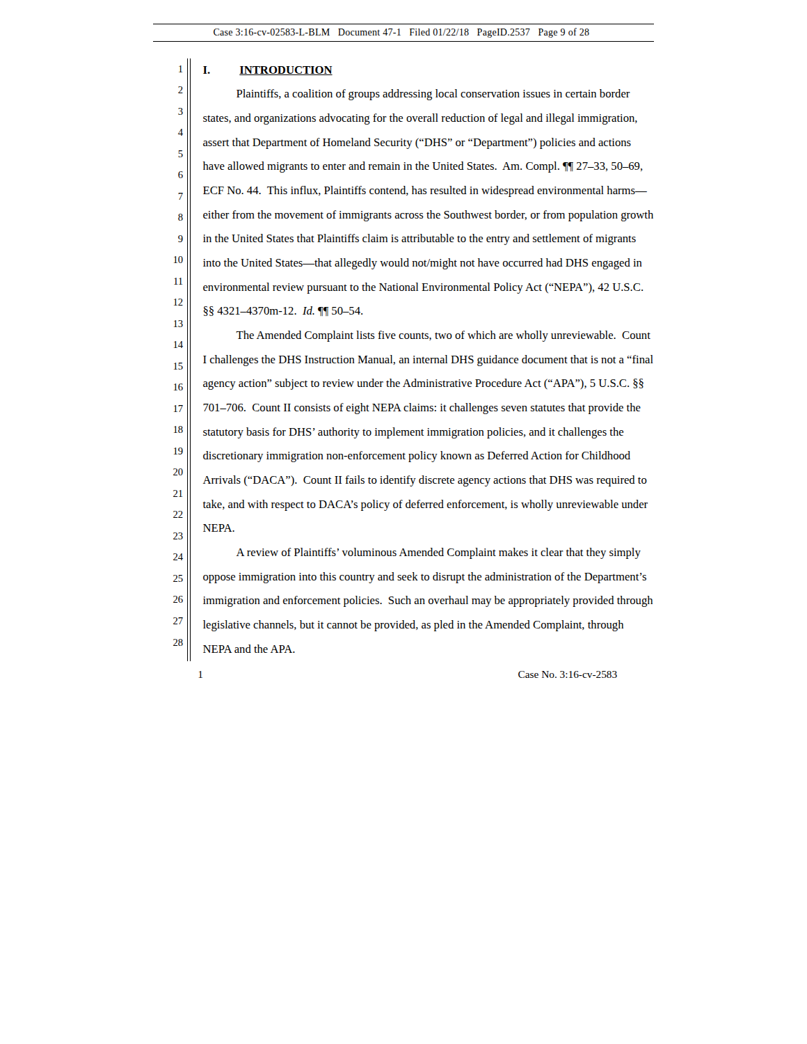Case 3:16-cv-02583-L-BLM Document 47-1 Filed 01/22/18 PageID.2537 Page 9 of 28
1
2
3
4
5
6
7
8
9
10
11
12
13
14
15
16
17
18
19
20
21
22
23
24
25
26
27
28
I. INTRODUCTION
Plaintiffs, a coalition of groups addressing local conservation issues in certain border states, and organizations advocating for the overall reduction of legal and illegal immigration, assert that Department of Homeland Security (“DHS” or “Department”) policies and actions have allowed migrants to enter and remain in the United States. Am. Compl. ¶¶ 27–33, 50–69, ECF No. 44. This influx, Plaintiffs contend, has resulted in widespread environmental harms—either from the movement of immigrants across the Southwest border, or from population growth in the United States that Plaintiffs claim is attributable to the entry and settlement of migrants into the United States—that allegedly would not/might not have occurred had DHS engaged in environmental review pursuant to the National Environmental Policy Act (“NEPA”), 42 U.S.C. §§ 4321–4370m-12. Id. ¶¶ 50–54.
The Amended Complaint lists five counts, two of which are wholly unreviewable. Count I challenges the DHS Instruction Manual, an internal DHS guidance document that is not a “final agency action” subject to review under the Administrative Procedure Act (“APA”), 5 U.S.C. §§ 701–706. Count II consists of eight NEPA claims: it challenges seven statutes that provide the statutory basis for DHS’ authority to implement immigration policies, and it challenges the discretionary immigration non-enforcement policy known as Deferred Action for Childhood Arrivals (“DACA”). Count II fails to identify discrete agency actions that DHS was required to take, and with respect to DACA’s policy of deferred enforcement, is wholly unreviewable under NEPA.
A review of Plaintiffs’ voluminous Amended Complaint makes it clear that they simply oppose immigration into this country and seek to disrupt the administration of the Department’s immigration and enforcement policies. Such an overhaul may be appropriately provided through legislative channels, but it cannot be provided, as pled in the Amended Complaint, through NEPA and the APA.
1
Case No. 3:16-cv-2583